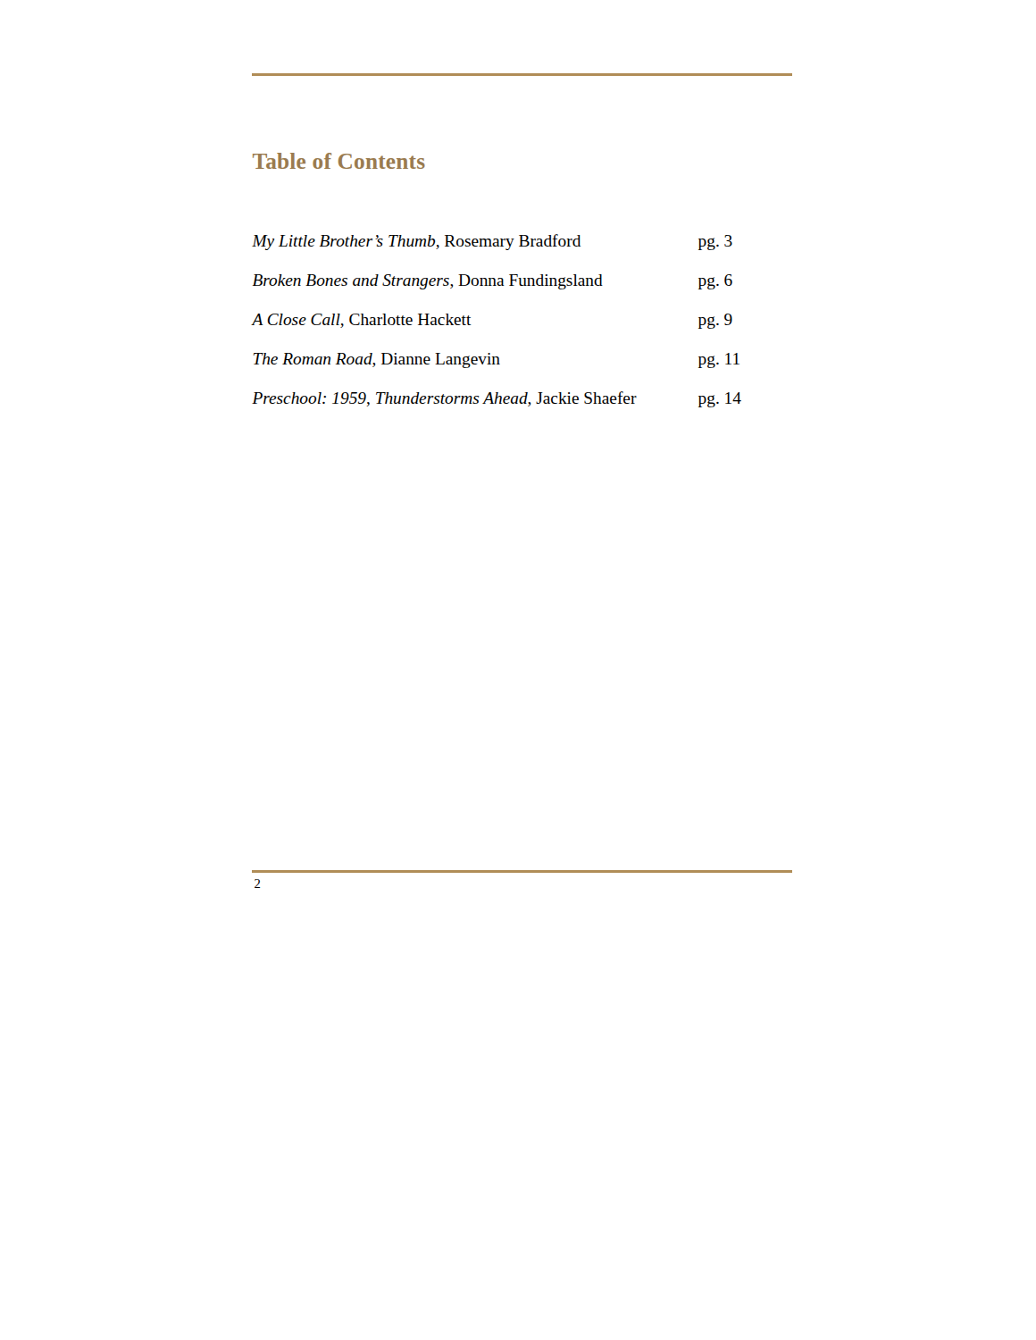Table of Contents
| My Little Brother’s Thumb , Rosemary Bradford | pg. 3 |
| Broken Bones and Strangers , Donna Fundingsland | pg. 6 |
| A Close Call , Charlotte Hackett | pg. 9 |
| The Roman Road , Dianne Langevin | pg. 11 |
| Preschool: 1959 , Thunderstorms Ahead , Jackie Shaefer | pg. 14 |
2